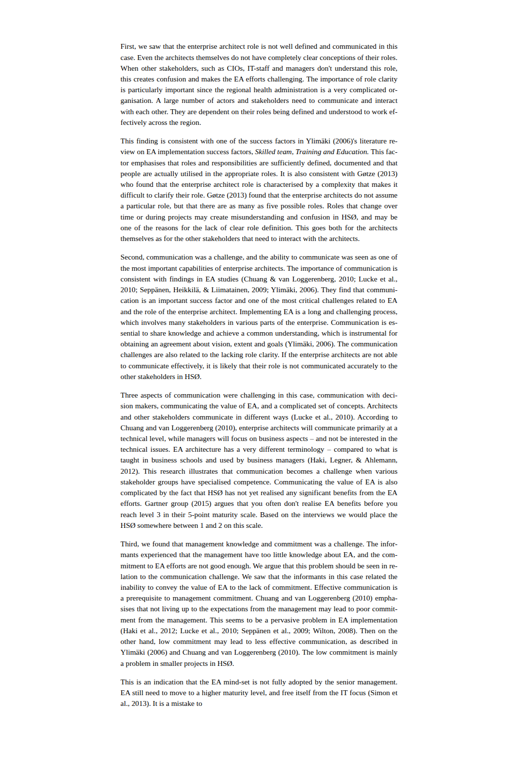First, we saw that the enterprise architect role is not well defined and communicated in this case. Even the architects themselves do not have completely clear conceptions of their roles. When other stakeholders, such as CIOs, IT-staff and managers don't understand this role, this creates confusion and makes the EA efforts challenging. The importance of role clarity is particularly important since the regional health administration is a very complicated organisation. A large number of actors and stakeholders need to communicate and interact with each other. They are dependent on their roles being defined and understood to work effectively across the region.
This finding is consistent with one of the success factors in Ylimäki (2006)'s literature review on EA implementation success factors, Skilled team, Training and Education. This factor emphasises that roles and responsibilities are sufficiently defined, documented and that people are actually utilised in the appropriate roles. It is also consistent with Gøtze (2013) who found that the enterprise architect role is characterised by a complexity that makes it difficult to clarify their role. Gøtze (2013) found that the enterprise architects do not assume a particular role, but that there are as many as five possible roles. Roles that change over time or during projects may create misunderstanding and confusion in HSØ, and may be one of the reasons for the lack of clear role definition. This goes both for the architects themselves as for the other stakeholders that need to interact with the architects.
Second, communication was a challenge, and the ability to communicate was seen as one of the most important capabilities of enterprise architects. The importance of communication is consistent with findings in EA studies (Chuang & van Loggerenberg, 2010; Lucke et al., 2010; Seppänen, Heikkilä, & Liimatainen, 2009; Ylimäki, 2006). They find that communication is an important success factor and one of the most critical challenges related to EA and the role of the enterprise architect. Implementing EA is a long and challenging process, which involves many stakeholders in various parts of the enterprise. Communication is essential to share knowledge and achieve a common understanding, which is instrumental for obtaining an agreement about vision, extent and goals (Ylimäki, 2006). The communication challenges are also related to the lacking role clarity. If the enterprise architects are not able to communicate effectively, it is likely that their role is not communicated accurately to the other stakeholders in HSØ.
Three aspects of communication were challenging in this case, communication with decision makers, communicating the value of EA, and a complicated set of concepts. Architects and other stakeholders communicate in different ways (Lucke et al., 2010). According to Chuang and van Loggerenberg (2010), enterprise architects will communicate primarily at a technical level, while managers will focus on business aspects – and not be interested in the technical issues. EA architecture has a very different terminology – compared to what is taught in business schools and used by business managers (Haki, Legner, & Ahlemann, 2012). This research illustrates that communication becomes a challenge when various stakeholder groups have specialised competence. Communicating the value of EA is also complicated by the fact that HSØ has not yet realised any significant benefits from the EA efforts. Gartner group (2015) argues that you often don't realise EA benefits before you reach level 3 in their 5-point maturity scale. Based on the interviews we would place the HSØ somewhere between 1 and 2 on this scale.
Third, we found that management knowledge and commitment was a challenge. The informants experienced that the management have too little knowledge about EA, and the commitment to EA efforts are not good enough. We argue that this problem should be seen in relation to the communication challenge. We saw that the informants in this case related the inability to convey the value of EA to the lack of commitment. Effective communication is a prerequisite to management commitment. Chuang and van Loggerenberg (2010) emphasises that not living up to the expectations from the management may lead to poor commitment from the management. This seems to be a pervasive problem in EA implementation (Haki et al., 2012; Lucke et al., 2010; Seppänen et al., 2009; Wilton, 2008). Then on the other hand, low commitment may lead to less effective communication, as described in Ylimäki (2006) and Chuang and van Loggerenberg (2010). The low commitment is mainly a problem in smaller projects in HSØ.
This is an indication that the EA mind-set is not fully adopted by the senior management. EA still need to move to a higher maturity level, and free itself from the IT focus (Simon et al., 2013). It is a mistake to